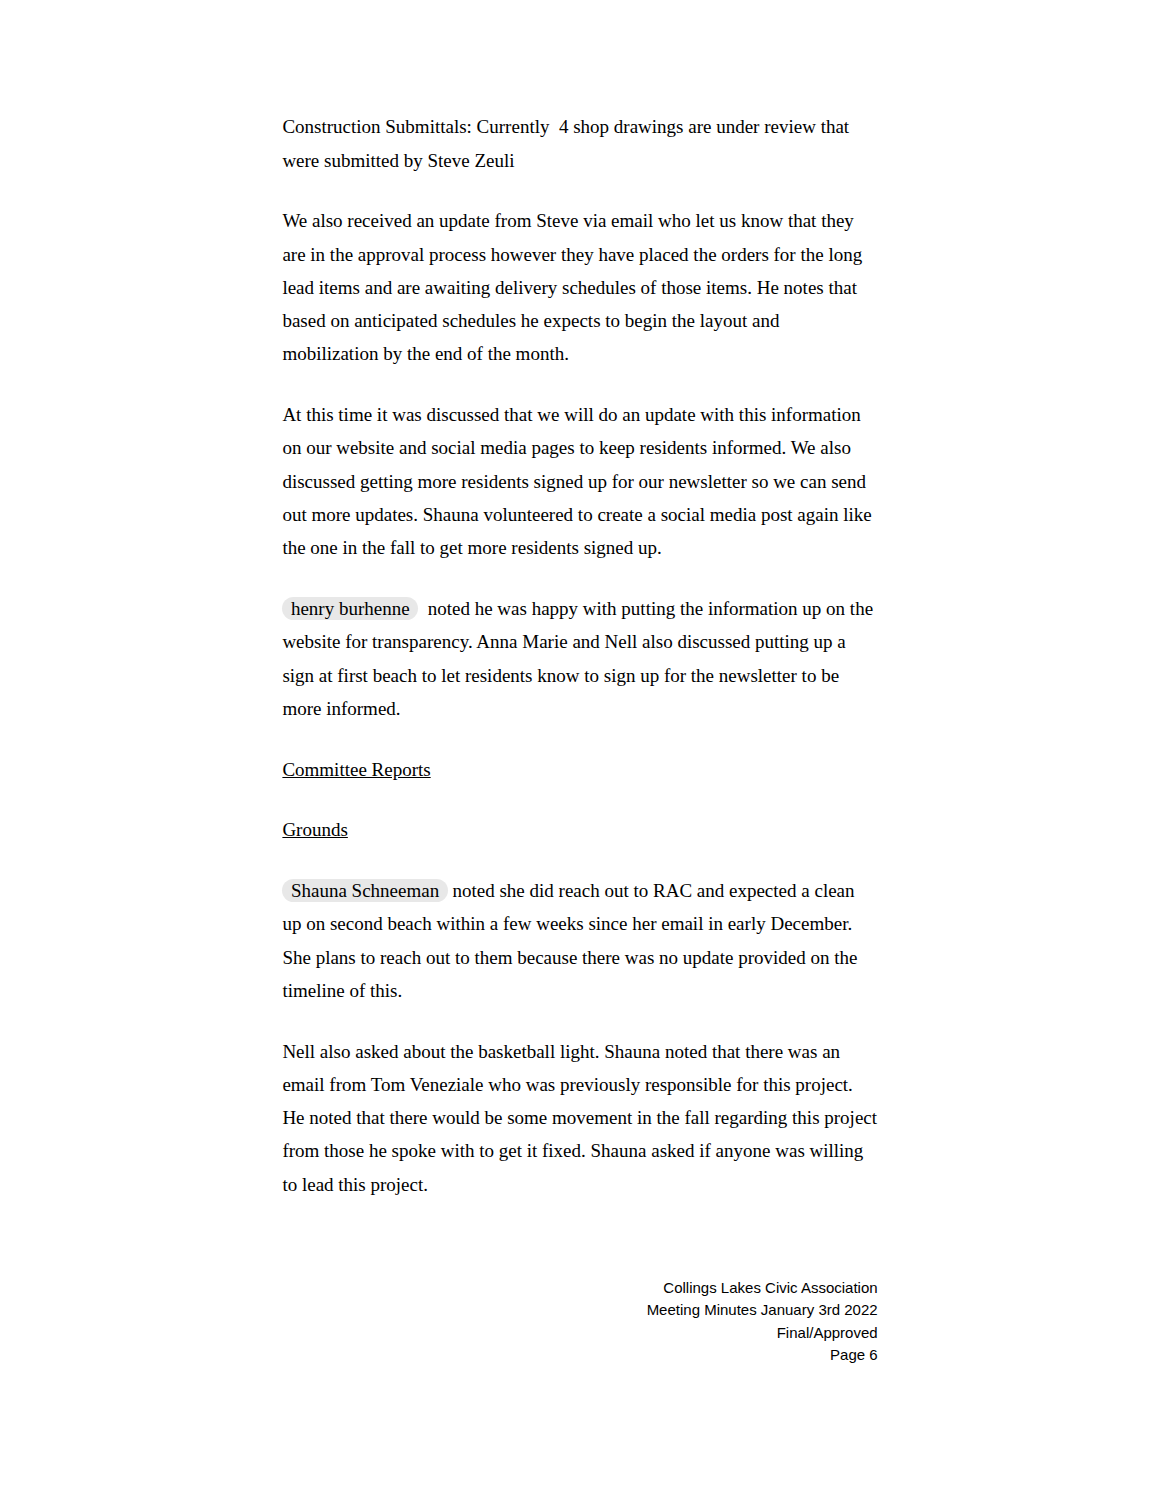Construction Submittals: Currently 4 shop drawings are under review that were submitted by Steve Zeuli
We also received an update from Steve via email who let us know that they are in the approval process however they have placed the orders for the long lead items and are awaiting delivery schedules of those items. He notes that based on anticipated schedules he expects to begin the layout and mobilization by the end of the month.
At this time it was discussed that we will do an update with this information on our website and social media pages to keep residents informed. We also discussed getting more residents signed up for our newsletter so we can send out more updates. Shauna volunteered to create a social media post again like the one in the fall to get more residents signed up.
henry burhenne noted he was happy with putting the information up on the website for transparency. Anna Marie and Nell also discussed putting up a sign at first beach to let residents know to sign up for the newsletter to be more informed.
Committee Reports
Grounds
Shauna Schneeman noted she did reach out to RAC and expected a clean up on second beach within a few weeks since her email in early December. She plans to reach out to them because there was no update provided on the timeline of this.
Nell also asked about the basketball light. Shauna noted that there was an email from Tom Veneziale who was previously responsible for this project. He noted that there would be some movement in the fall regarding this project from those he spoke with to get it fixed. Shauna asked if anyone was willing to lead this project.
Collings Lakes Civic Association
Meeting Minutes January 3rd 2022
Final/Approved
Page 6